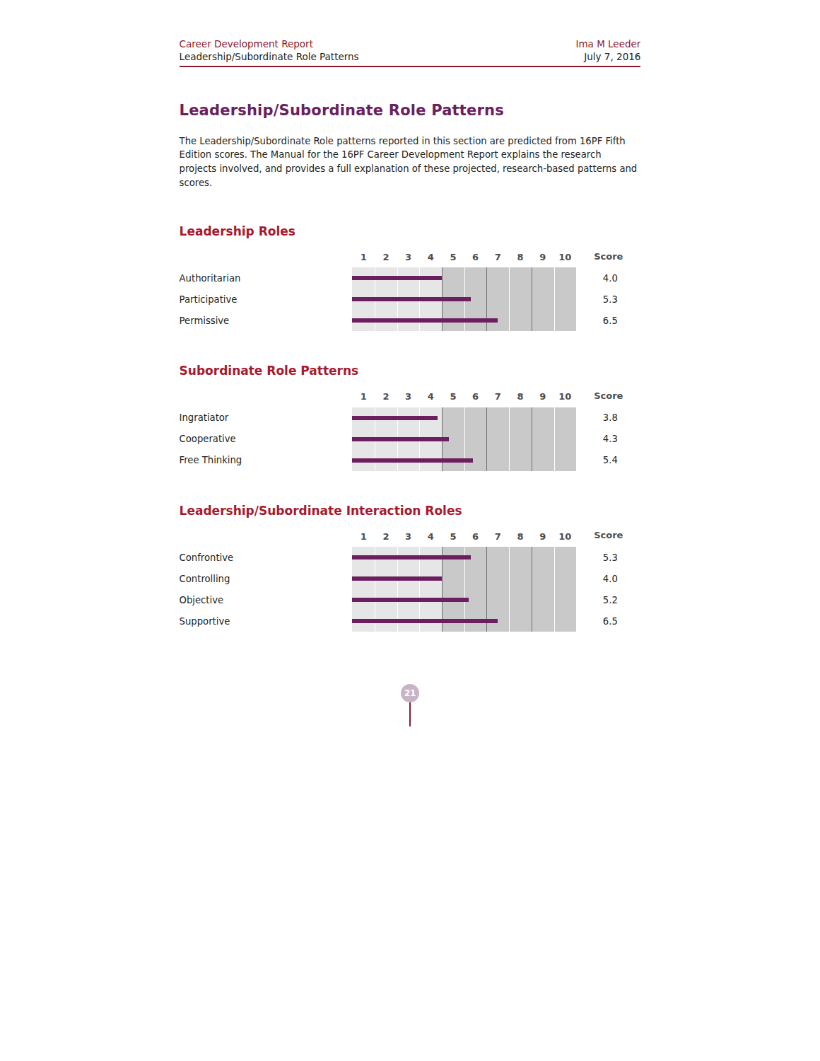Career Development Report
Leadership/Subordinate Role Patterns
Ima M Leeder
July 7, 2016
Leadership/Subordinate Role Patterns
The Leadership/Subordinate Role patterns reported in this section are predicted from 16PF Fifth Edition scores. The Manual for the 16PF Career Development Report explains the research projects involved, and provides a full explanation of these projected, research-based patterns and scores.
Leadership Roles
| | 1 2 3 4 5 6 7 8 9 10 | Score |
| --- | --- | --- |
| Authoritarian | | 4.0 |
| Participative | | 5.3 |
| Permissive | | 6.5 |
Subordinate Role Patterns
| | 1 2 3 4 5 6 7 8 9 10 | Score |
| --- | --- | --- |
| Ingratiator | | 3.8 |
| Cooperative | | 4.3 |
| Free Thinking | | 5.4 |
Leadership/Subordinate Interaction Roles
| | 1 2 3 4 5 6 7 8 9 10 | Score |
| --- | --- | --- |
| Confrontive | | 5.3 |
| Controlling | | 4.0 |
| Objective | | 5.2 |
| Supportive | | 6.5 |
21